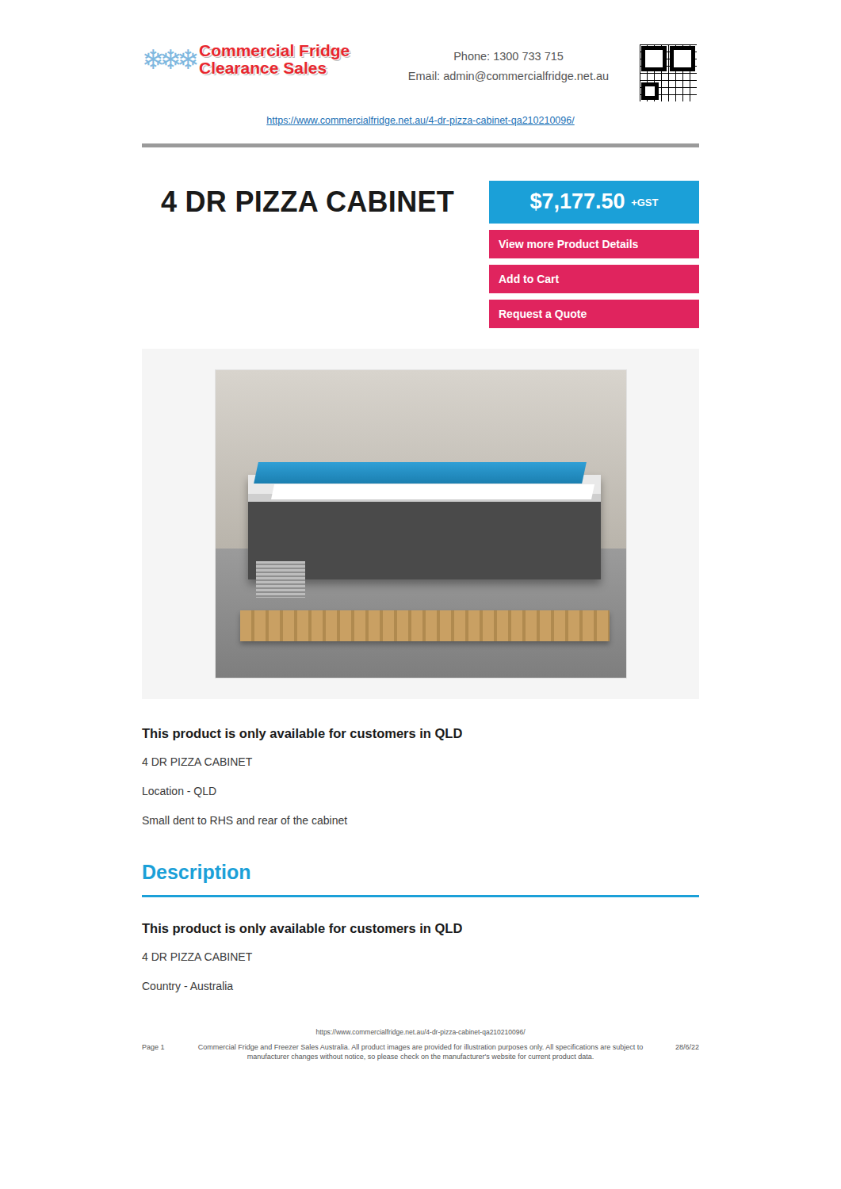❄❄❄
Commercial Fridge
Clearance Sales
Phone: 1300 733 715
Email: admin@commercialfridge.net.au
https://www.commercialfridge.net.au/4-dr-pizza-cabinet-qa210210096/
4 DR PIZZA CABINET
$7,177.50 +GST
View more Product Details Add to Cart Request a Quote
This product is only available for customers in QLD
4 DR PIZZA CABINET
Location - QLD
Small dent to RHS and rear of the cabinet
Description
This product is only available for customers in QLD
4 DR PIZZA CABINET
Country - Australia
https://www.commercialfridge.net.au/4-dr-pizza-cabinet-qa210210096/
Page 1
Commercial Fridge and Freezer Sales Australia. All product images are provided for illustration purposes only. All specifications are subject to manufacturer changes without notice, so please check on the manufacturer's website for current product data.
28/6/22